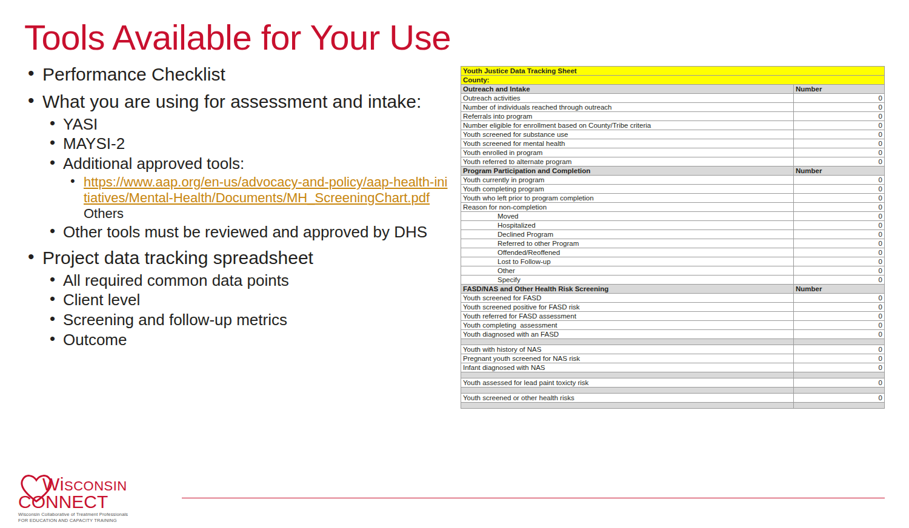Tools Available for Your Use
Performance Checklist
What you are using for assessment and intake:
YASI
MAYSI-2
Additional approved tools:
https://www.aap.org/en-us/advocacy-and-policy/aap-health-initiatives/Mental-Health/Documents/MH_ScreeningChart.pdf Others
Other tools must be reviewed and approved by DHS
Project data tracking spreadsheet
All required common data points
Client level
Screening and follow-up metrics
Outcome
| Youth Justice Data Tracking Sheet |
| County: |
| Outreach and Intake | Number |
| Outreach activities | 0 |
| Number of individuals reached through outreach | 0 |
| Referrals into program | 0 |
| Number eligible for enrollment based on County/Tribe criteria | 0 |
| Youth screened for substance use | 0 |
| Youth screened for mental health | 0 |
| Youth enrolled in program | 0 |
| Youth referred to alternate program | 0 |
| Program Participation and Completion | Number |
| Youth currently in program | 0 |
| Youth completing program | 0 |
| Youth who left prior to program completion | 0 |
| Reason for non-completion | 0 |
| Moved | 0 |
| Hospitalized | 0 |
| Declined Program | 0 |
| Referred to other Program | 0 |
| Offended/Reoffened | 0 |
| Lost to Follow-up | 0 |
| Other | 0 |
| Specify | 0 |
| FASD/NAS and Other Health Risk Screening | Number |
| Youth screened for FASD | 0 |
| Youth screened positive for FASD risk | 0 |
| Youth referred for FASD assessment | 0 |
| Youth completing assessment | 0 |
| Youth diagnosed with an FASD | 0 |
| Youth with history of NAS | 0 |
| Pregnant youth screened for NAS risk | 0 |
| Infant diagnosed with NAS | 0 |
| Youth assessed for lead paint toxicty risk | 0 |
| Youth screened or other health risks | 0 |
WiSCONSIN
CONNECT
Wisconsin Collaborative of Treatment Professionals
FOR EDUCATION AND CAPACITY TRAINING